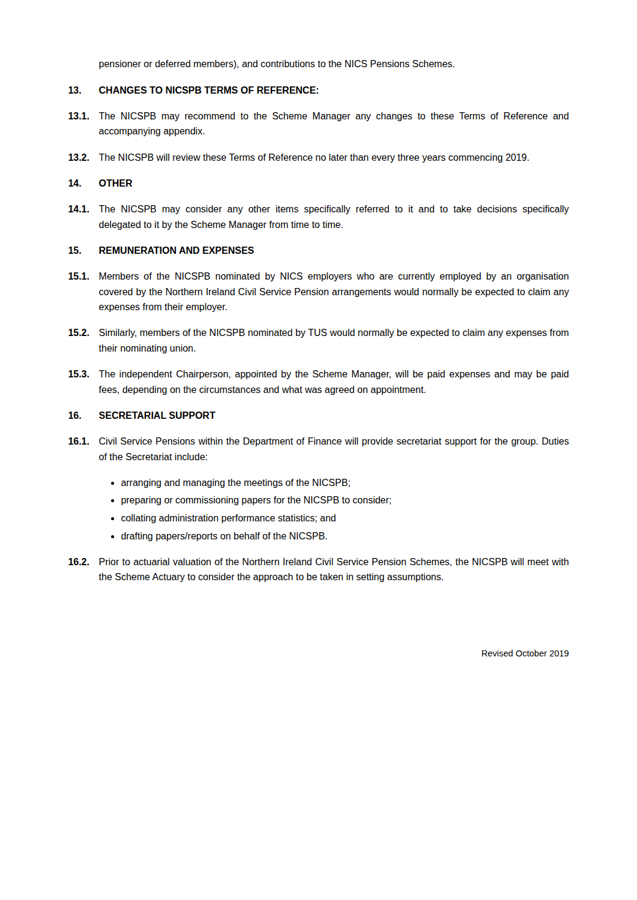pensioner or deferred members), and contributions to the NICS Pensions Schemes.
13.
CHANGES TO NICSPB TERMS OF REFERENCE:
13.1.
The NICSPB may recommend to the Scheme Manager any changes to these Terms of Reference and accompanying appendix.
13.2.
The NICSPB will review these Terms of Reference no later than every three years commencing 2019.
14.
OTHER
14.1.
The NICSPB may consider any other items specifically referred to it and to take decisions specifically delegated to it by the Scheme Manager from time to time.
15.
REMUNERATION AND EXPENSES
15.1.
Members of the NICSPB nominated by NICS employers who are currently employed by an organisation covered by the Northern Ireland Civil Service Pension arrangements would normally be expected to claim any expenses from their employer.
15.2.
Similarly, members of the NICSPB nominated by TUS would normally be expected to claim any expenses from their nominating union.
15.3.
The independent Chairperson, appointed by the Scheme Manager, will be paid expenses and may be paid fees, depending on the circumstances and what was agreed on appointment.
16.
SECRETARIAL SUPPORT
16.1.
Civil Service Pensions within the Department of Finance will provide secretariat support for the group. Duties of the Secretariat include:
arranging and managing the meetings of the NICSPB;
preparing or commissioning papers for the NICSPB to consider;
collating administration performance statistics; and
drafting papers/reports on behalf of the NICSPB.
16.2.
Prior to actuarial valuation of the Northern Ireland Civil Service Pension Schemes, the NICSPB will meet with the Scheme Actuary to consider the approach to be taken in setting assumptions.
Revised October 2019